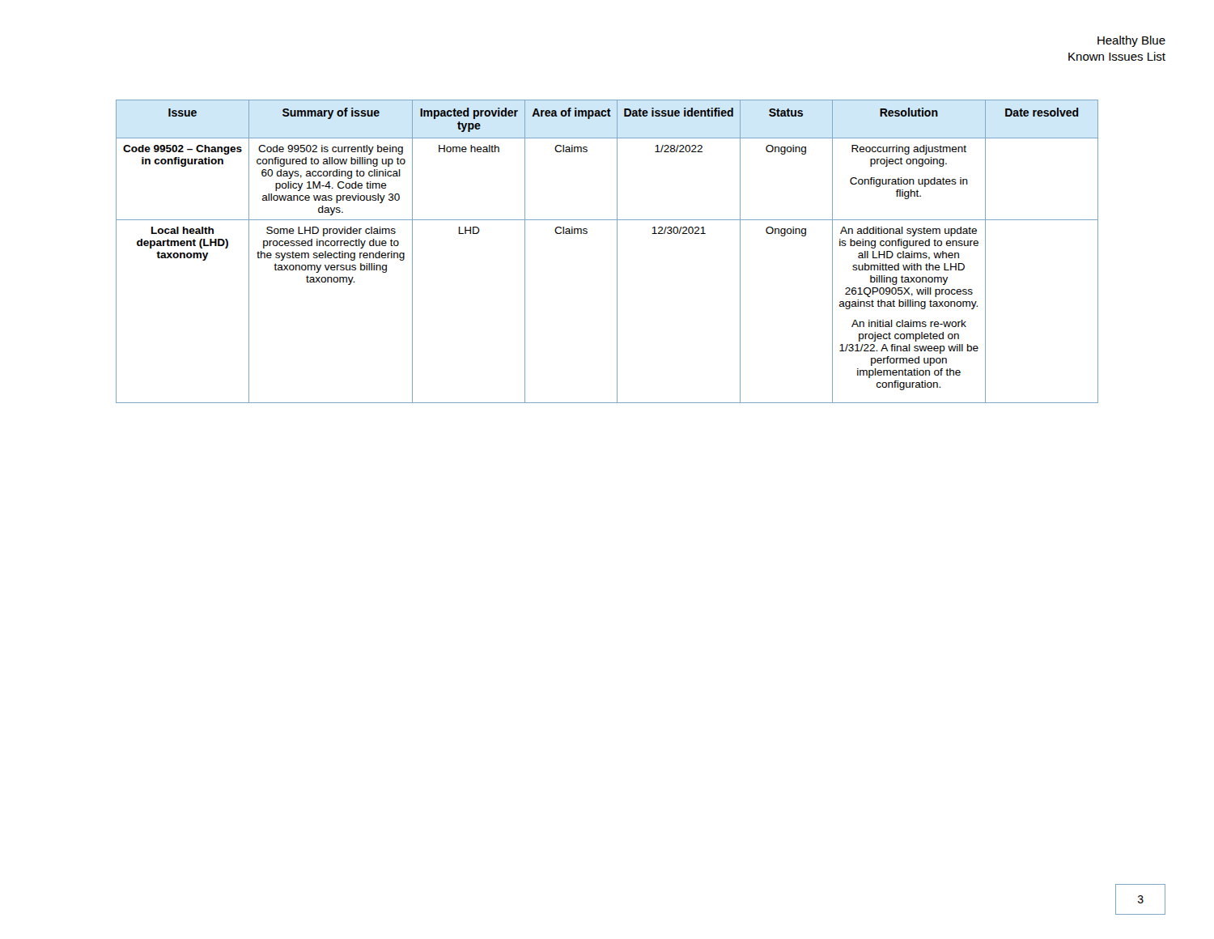Healthy Blue
Known Issues List
| Issue | Summary of issue | Impacted provider type | Area of impact | Date issue identified | Status | Resolution | Date resolved |
| --- | --- | --- | --- | --- | --- | --- | --- |
| Code 99502 – Changes in configuration | Code 99502 is currently being configured to allow billing up to 60 days, according to clinical policy 1M-4. Code time allowance was previously 30 days. | Home health | Claims | 1/28/2022 | Ongoing | Reoccurring adjustment project ongoing. Configuration updates in flight. | |
| Local health department (LHD) taxonomy | Some LHD provider claims processed incorrectly due to the system selecting rendering taxonomy versus billing taxonomy. | LHD | Claims | 12/30/2021 | Ongoing | An additional system update is being configured to ensure all LHD claims, when submitted with the LHD billing taxonomy 261QP0905X, will process against that billing taxonomy. An initial claims re-work project completed on 1/31/22. A final sweep will be performed upon implementation of the configuration. | |
3